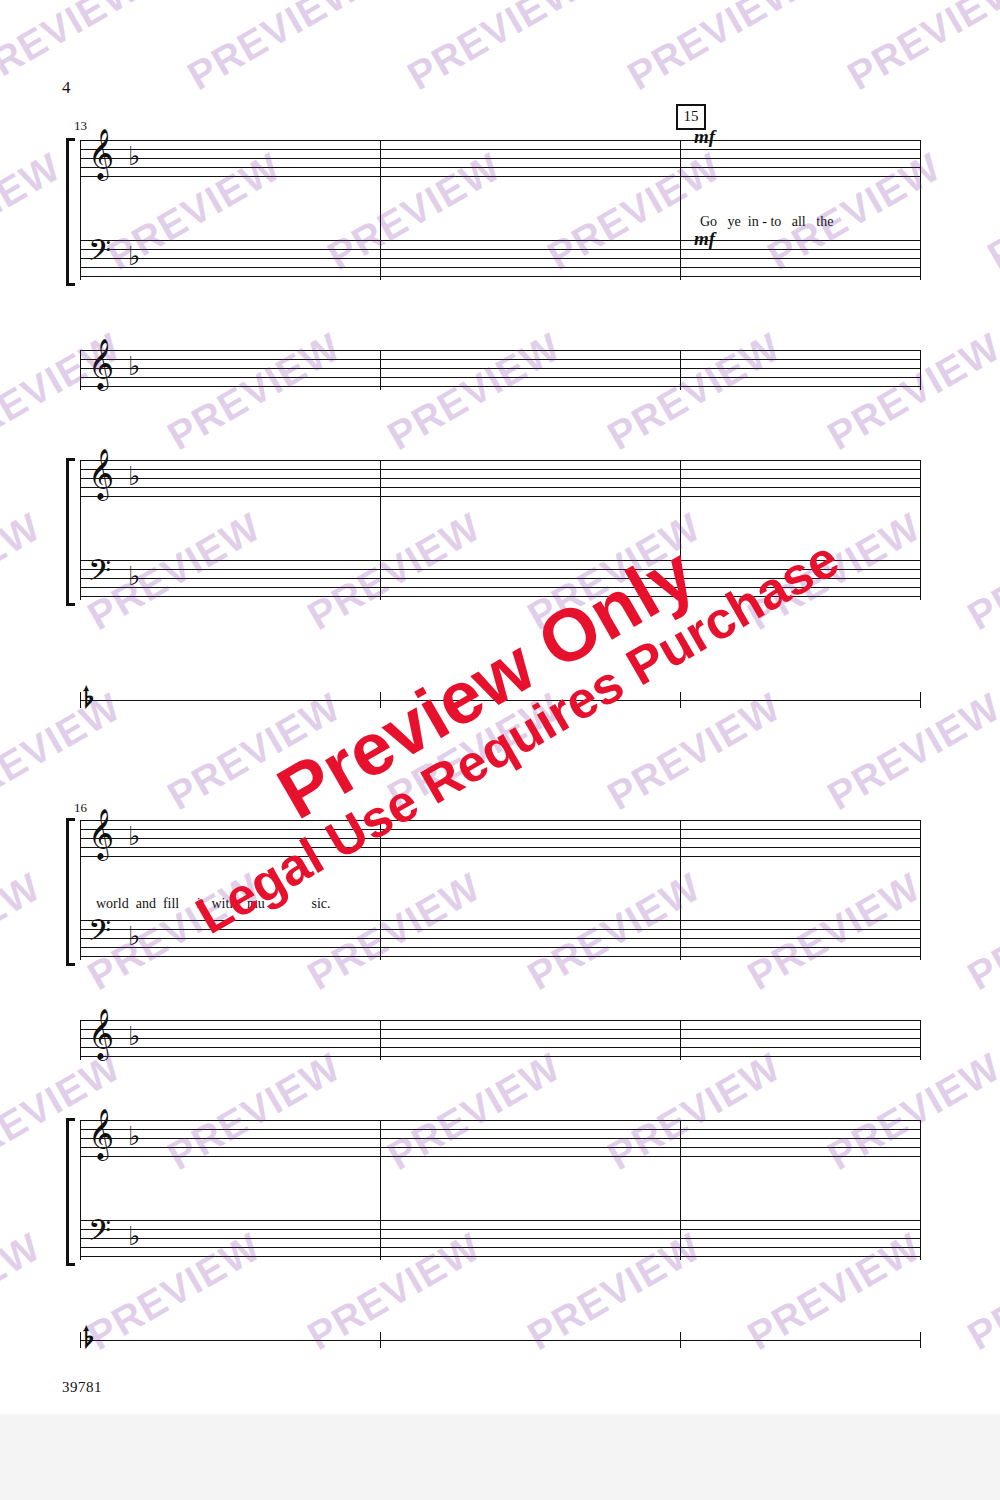13
15
mf
mf
Go ye in - to all the
𝄞
♭
𝄢
♭
𝄞
♭
𝄞
♭
𝄢
♭
𝄬
16
world and fill it with mu - sic.
𝄞
♭
𝄢
♭
𝄞
♭
𝄞
♭
𝄢
♭
𝄬
4
39781
PREVIEW
PREVIEW
PREVIEW
PREVIEW
PREVIEW
PREVIEW
PREVIEW
PREVIEW
PREVIEW
PREVIEW
PREVIEW
PREVIEW
PREVIEW
PREVIEW
PREVIEW
PREVIEW
PREVIEW
PREVIEW
PREVIEW
PREVIEW
PREVIEW
PREVIEW
PREVIEW
PREVIEW
PREVIEW
PREVIEW
PREVIEW
PREVIEW
PREVIEW
PREVIEW
PREVIEW
PREVIEW
PREVIEW
PREVIEW
PREVIEW
PREVIEW
PREVIEW
PREVIEW
PREVIEW
PREVIEW
PREVIEW
PREVIEW
PREVIEW
PREVIEW
Preview Only
Legal Use Requires Purchase